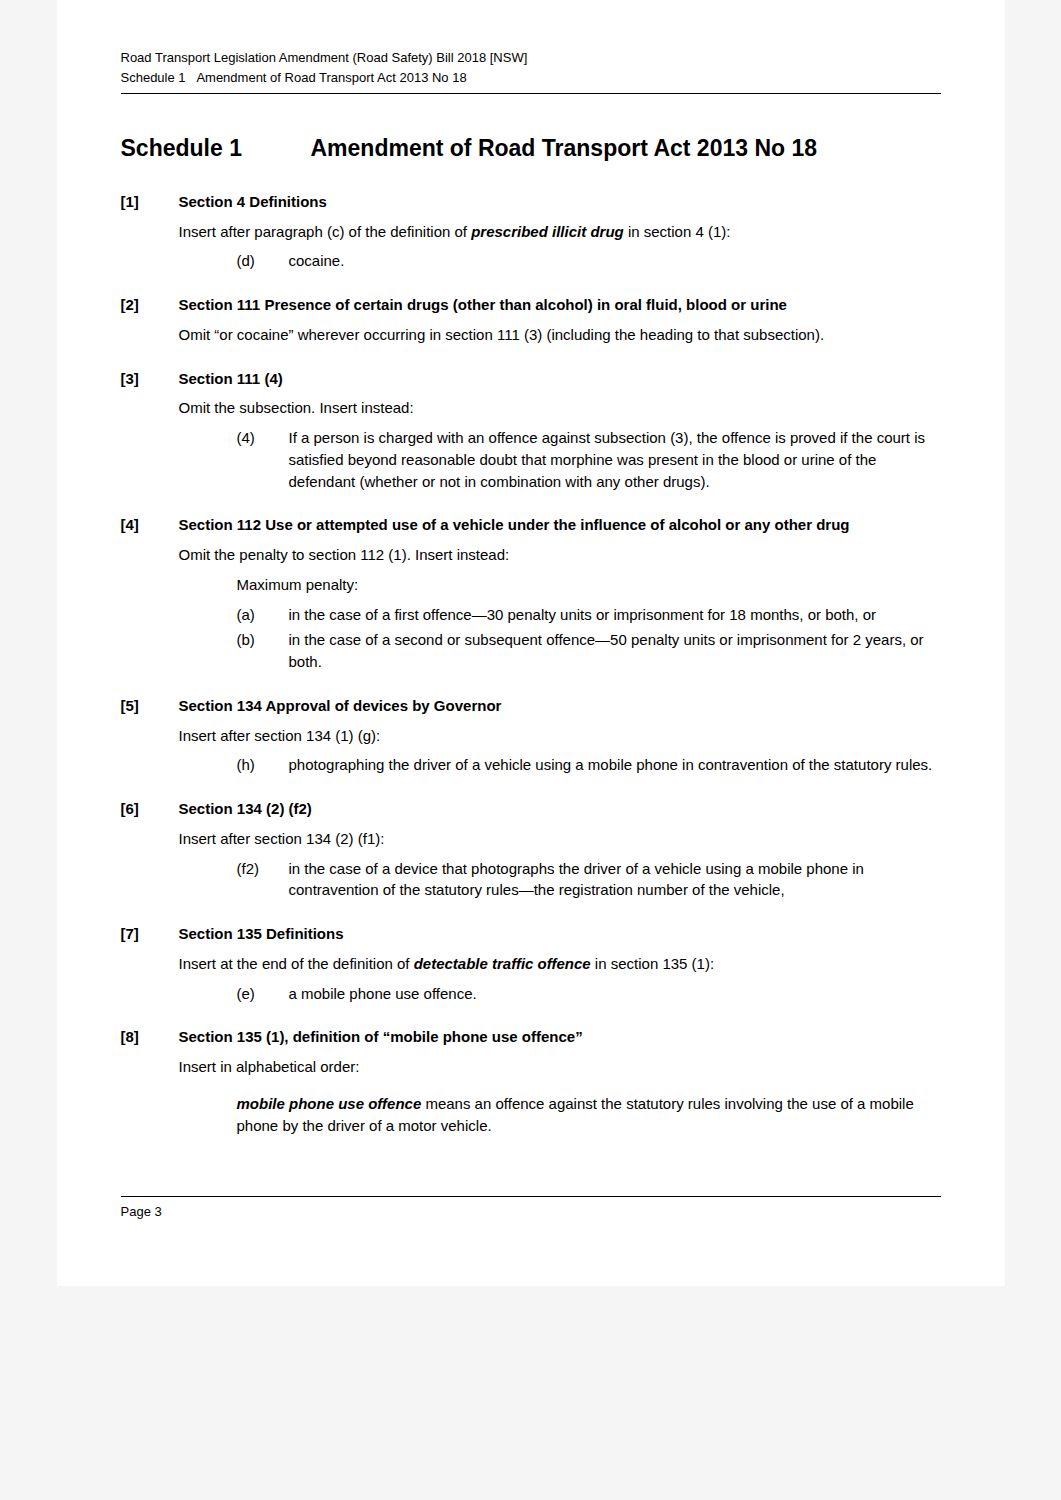Road Transport Legislation Amendment (Road Safety) Bill 2018 [NSW]
Schedule 1 Amendment of Road Transport Act 2013 No 18
Schedule 1 Amendment of Road Transport Act 2013 No 18
[1]
Section 4 Definitions
Insert after paragraph (c) of the definition of prescribed illicit drug in section 4 (1):
(d)
cocaine.
[2]
Section 111 Presence of certain drugs (other than alcohol) in oral fluid, blood or urine
Omit “or cocaine” wherever occurring in section 111 (3) (including the heading to that subsection).
[3]
Section 111 (4)
Omit the subsection. Insert instead:
(4)
If a person is charged with an offence against subsection (3), the offence is proved if the court is satisfied beyond reasonable doubt that morphine was present in the blood or urine of the defendant (whether or not in combination with any other drugs).
[4]
Section 112 Use or attempted use of a vehicle under the influence of alcohol or any other drug
Omit the penalty to section 112 (1). Insert instead:
Maximum penalty:
(a)
in the case of a first offence—30 penalty units or imprisonment for 18 months, or both, or
(b)
in the case of a second or subsequent offence—50 penalty units or imprisonment for 2 years, or both.
[5]
Section 134 Approval of devices by Governor
Insert after section 134 (1) (g):
(h)
photographing the driver of a vehicle using a mobile phone in contravention of the statutory rules.
[6]
Section 134 (2) (f2)
Insert after section 134 (2) (f1):
(f2)
in the case of a device that photographs the driver of a vehicle using a mobile phone in contravention of the statutory rules—the registration number of the vehicle,
[7]
Section 135 Definitions
Insert at the end of the definition of detectable traffic offence in section 135 (1):
(e)
a mobile phone use offence.
[8]
Section 135 (1), definition of “mobile phone use offence”
Insert in alphabetical order:
mobile phone use offence means an offence against the statutory rules involving the use of a mobile phone by the driver of a motor vehicle.
Page 3